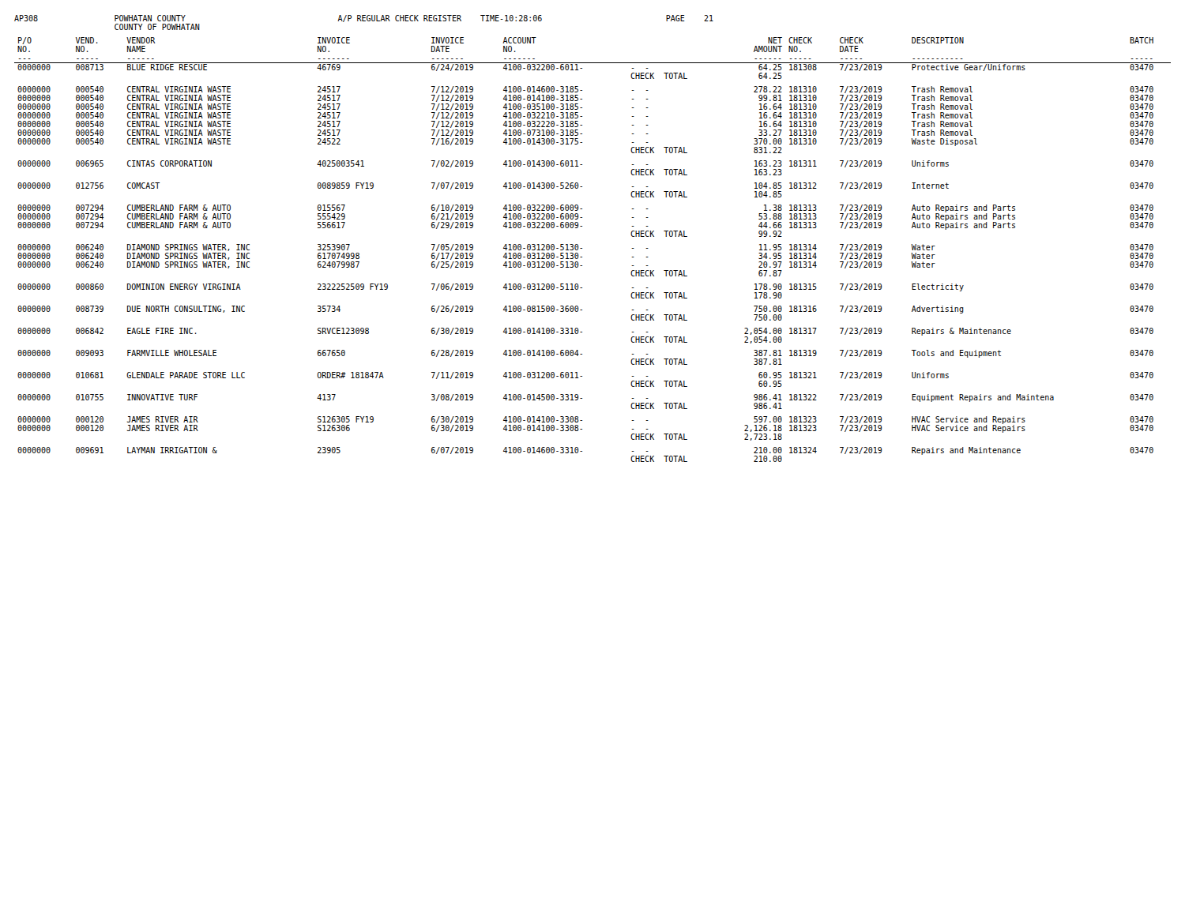AP308 POWHATAN COUNTY A/P REGULAR CHECK REGISTER TIME-10:28:06 PAGE 21 COUNTY OF POWHATAN
| P/O NO. --- | VEND. NO. ----- | VENDOR NAME ------ | INVOICE NO. ------- | INVOICE DATE ------- | ACCOUNT NO. ------- | | NET AMOUNT ------ | CHECK NO. ----- | CHECK DATE ----- | DESCRIPTION ----------- | BATCH ----- |
| --- | --- | --- | --- | --- | --- | --- | --- | --- | --- | --- | --- |
| 0000000 | 008713 | BLUE RIDGE RESCUE | 46769 | 6/24/2019 | 4100-032200-6011- | - - | 64.25 | 181308 | 7/23/2019 | Protective Gear/Uniforms | 03470 |
| | | | | | | CHECK TOTAL | 64.25 | | | | |
| 0000000 | 000540 | CENTRAL VIRGINIA WASTE | 24517 | 7/12/2019 | 4100-014600-3185- | - - | 278.22 | 181310 | 7/23/2019 | Trash Removal | 03470 |
| 0000000 | 000540 | CENTRAL VIRGINIA WASTE | 24517 | 7/12/2019 | 4100-014100-3185- | - - | 99.81 | 181310 | 7/23/2019 | Trash Removal | 03470 |
| 0000000 | 000540 | CENTRAL VIRGINIA WASTE | 24517 | 7/12/2019 | 4100-035100-3185- | - - | 16.64 | 181310 | 7/23/2019 | Trash Removal | 03470 |
| 0000000 | 000540 | CENTRAL VIRGINIA WASTE | 24517 | 7/12/2019 | 4100-032210-3185- | - - | 16.64 | 181310 | 7/23/2019 | Trash Removal | 03470 |
| 0000000 | 000540 | CENTRAL VIRGINIA WASTE | 24517 | 7/12/2019 | 4100-032220-3185- | - - | 16.64 | 181310 | 7/23/2019 | Trash Removal | 03470 |
| 0000000 | 000540 | CENTRAL VIRGINIA WASTE | 24517 | 7/12/2019 | 4100-073100-3185- | - - | 33.27 | 181310 | 7/23/2019 | Trash Removal | 03470 |
| 0000000 | 000540 | CENTRAL VIRGINIA WASTE | 24522 | 7/16/2019 | 4100-014300-3175- | - - | 370.00 | 181310 | 7/23/2019 | Waste Disposal | 03470 |
| | | | | | | CHECK TOTAL | 831.22 | | | | |
| 0000000 | 006965 | CINTAS CORPORATION | 4025003541 | 7/02/2019 | 4100-014300-6011- | - - | 163.23 | 181311 | 7/23/2019 | Uniforms | 03470 |
| | | | | | | CHECK TOTAL | 163.23 | | | | |
| 0000000 | 012756 | COMCAST | 0089859 FY19 | 7/07/2019 | 4100-014300-5260- | - - | 104.85 | 181312 | 7/23/2019 | Internet | 03470 |
| | | | | | | CHECK TOTAL | 104.85 | | | | |
| 0000000 | 007294 | CUMBERLAND FARM & AUTO | 015567 | 6/10/2019 | 4100-032200-6009- | - - | 1.38 | 181313 | 7/23/2019 | Auto Repairs and Parts | 03470 |
| 0000000 | 007294 | CUMBERLAND FARM & AUTO | 555429 | 6/21/2019 | 4100-032200-6009- | - - | 53.88 | 181313 | 7/23/2019 | Auto Repairs and Parts | 03470 |
| 0000000 | 007294 | CUMBERLAND FARM & AUTO | 556617 | 6/29/2019 | 4100-032200-6009- | - - | 44.66 | 181313 | 7/23/2019 | Auto Repairs and Parts | 03470 |
| | | | | | | CHECK TOTAL | 99.92 | | | | |
| 0000000 | 006240 | DIAMOND SPRINGS WATER, INC | 3253907 | 7/05/2019 | 4100-031200-5130- | - - | 11.95 | 181314 | 7/23/2019 | Water | 03470 |
| 0000000 | 006240 | DIAMOND SPRINGS WATER, INC | 617074998 | 6/17/2019 | 4100-031200-5130- | - - | 34.95 | 181314 | 7/23/2019 | Water | 03470 |
| 0000000 | 006240 | DIAMOND SPRINGS WATER, INC | 624079987 | 6/25/2019 | 4100-031200-5130- | - - | 20.97 | 181314 | 7/23/2019 | Water | 03470 |
| | | | | | | CHECK TOTAL | 67.87 | | | | |
| 0000000 | 000860 | DOMINION ENERGY VIRGINIA | 2322252509 FY19 | 7/06/2019 | 4100-031200-5110- | - - | 178.90 | 181315 | 7/23/2019 | Electricity | 03470 |
| | | | | | | CHECK TOTAL | 178.90 | | | | |
| 0000000 | 008739 | DUE NORTH CONSULTING, INC | 35734 | 6/26/2019 | 4100-081500-3600- | - - | 750.00 | 181316 | 7/23/2019 | Advertising | 03470 |
| | | | | | | CHECK TOTAL | 750.00 | | | | |
| 0000000 | 006842 | EAGLE FIRE INC. | SRVCE123098 | 6/30/2019 | 4100-014100-3310- | - - | 2,054.00 | 181317 | 7/23/2019 | Repairs & Maintenance | 03470 |
| | | | | | | CHECK TOTAL | 2,054.00 | | | | |
| 0000000 | 009093 | FARMVILLE WHOLESALE | 667650 | 6/28/2019 | 4100-014100-6004- | - - | 387.81 | 181319 | 7/23/2019 | Tools and Equipment | 03470 |
| | | | | | | CHECK TOTAL | 387.81 | | | | |
| 0000000 | 010681 | GLENDALE PARADE STORE LLC | ORDER# 181847A | 7/11/2019 | 4100-031200-6011- | - - | 60.95 | 181321 | 7/23/2019 | Uniforms | 03470 |
| | | | | | | CHECK TOTAL | 60.95 | | | | |
| 0000000 | 010755 | INNOVATIVE TURF | 4137 | 3/08/2019 | 4100-014500-3319- | - - | 986.41 | 181322 | 7/23/2019 | Equipment Repairs and Maintena | 03470 |
| | | | | | | CHECK TOTAL | 986.41 | | | | |
| 0000000 | 000120 | JAMES RIVER AIR | S126305 FY19 | 6/30/2019 | 4100-014100-3308- | - - | 597.00 | 181323 | 7/23/2019 | HVAC Service and Repairs | 03470 |
| 0000000 | 000120 | JAMES RIVER AIR | S126306 | 6/30/2019 | 4100-014100-3308- | - - | 2,126.18 | 181323 | 7/23/2019 | HVAC Service and Repairs | 03470 |
| | | | | | | CHECK TOTAL | 2,723.18 | | | | |
| 0000000 | 009691 | LAYMAN IRRIGATION & | 23905 | 6/07/2019 | 4100-014600-3310- | - - | 210.00 | 181324 | 7/23/2019 | Repairs and Maintenance | 03470 |
| | | | | | | CHECK TOTAL | 210.00 | | | | |